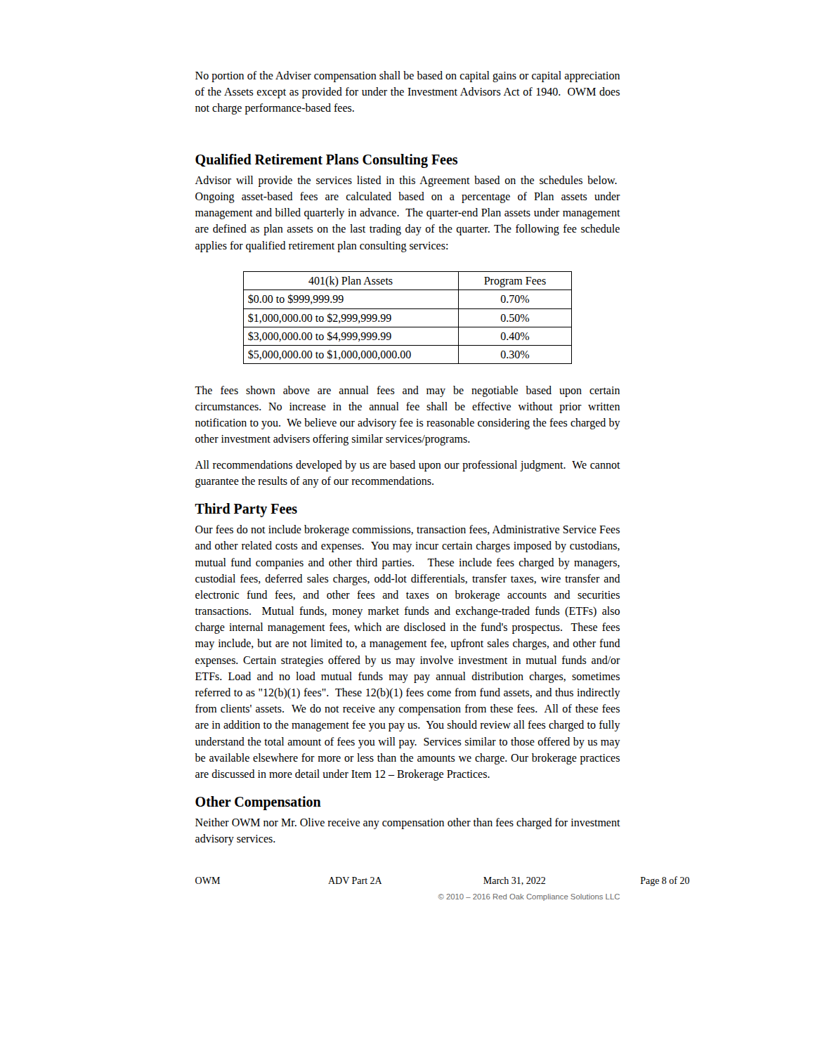No portion of the Adviser compensation shall be based on capital gains or capital appreciation of the Assets except as provided for under the Investment Advisors Act of 1940. OWM does not charge performance-based fees.
Qualified Retirement Plans Consulting Fees
Advisor will provide the services listed in this Agreement based on the schedules below. Ongoing asset-based fees are calculated based on a percentage of Plan assets under management and billed quarterly in advance. The quarter-end Plan assets under management are defined as plan assets on the last trading day of the quarter. The following fee schedule applies for qualified retirement plan consulting services:
| 401(k) Plan Assets | Program Fees |
| $0.00 to $999,999.99 | 0.70% |
| $1,000,000.00 to $2,999,999.99 | 0.50% |
| $3,000,000.00 to $4,999,999.99 | 0.40% |
| $5,000,000.00 to $1,000,000,000.00 | 0.30% |
The fees shown above are annual fees and may be negotiable based upon certain circumstances. No increase in the annual fee shall be effective without prior written notification to you. We believe our advisory fee is reasonable considering the fees charged by other investment advisers offering similar services/programs.
All recommendations developed by us are based upon our professional judgment. We cannot guarantee the results of any of our recommendations.
Third Party Fees
Our fees do not include brokerage commissions, transaction fees, Administrative Service Fees and other related costs and expenses. You may incur certain charges imposed by custodians, mutual fund companies and other third parties. These include fees charged by managers, custodial fees, deferred sales charges, odd-lot differentials, transfer taxes, wire transfer and electronic fund fees, and other fees and taxes on brokerage accounts and securities transactions. Mutual funds, money market funds and exchange-traded funds (ETFs) also charge internal management fees, which are disclosed in the fund's prospectus. These fees may include, but are not limited to, a management fee, upfront sales charges, and other fund expenses. Certain strategies offered by us may involve investment in mutual funds and/or ETFs. Load and no load mutual funds may pay annual distribution charges, sometimes referred to as "12(b)(1) fees". These 12(b)(1) fees come from fund assets, and thus indirectly from clients' assets. We do not receive any compensation from these fees. All of these fees are in addition to the management fee you pay us. You should review all fees charged to fully understand the total amount of fees you will pay. Services similar to those offered by us may be available elsewhere for more or less than the amounts we charge. Our brokerage practices are discussed in more detail under Item 12 – Brokerage Practices.
Other Compensation
Neither OWM nor Mr. Olive receive any compensation other than fees charged for investment advisory services.
OWM ADV Part 2A March 31, 2022 Page 8 of 20
© 2010 – 2016 Red Oak Compliance Solutions LLC